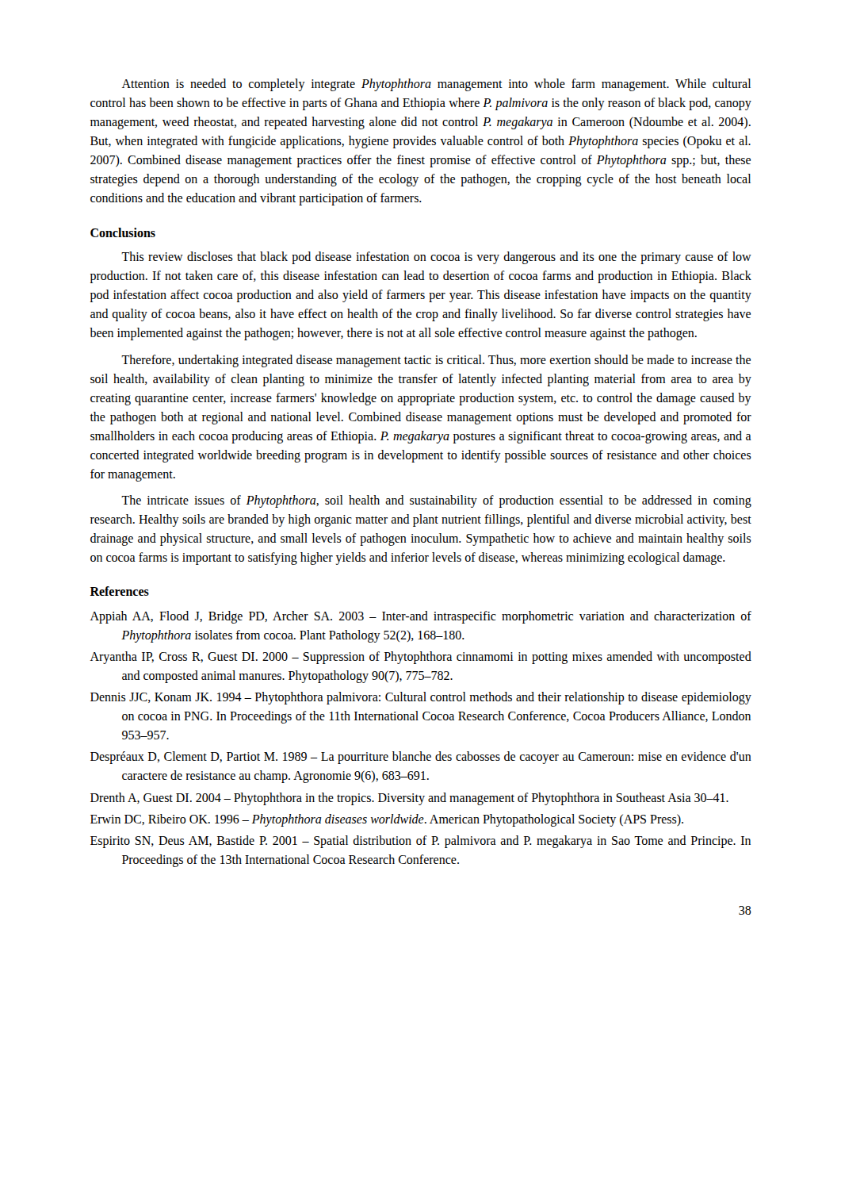Attention is needed to completely integrate Phytophthora management into whole farm management. While cultural control has been shown to be effective in parts of Ghana and Ethiopia where P. palmivora is the only reason of black pod, canopy management, weed rheostat, and repeated harvesting alone did not control P. megakarya in Cameroon (Ndoumbe et al. 2004). But, when integrated with fungicide applications, hygiene provides valuable control of both Phytophthora species (Opoku et al. 2007). Combined disease management practices offer the finest promise of effective control of Phytophthora spp.; but, these strategies depend on a thorough understanding of the ecology of the pathogen, the cropping cycle of the host beneath local conditions and the education and vibrant participation of farmers.
Conclusions
This review discloses that black pod disease infestation on cocoa is very dangerous and its one the primary cause of low production. If not taken care of, this disease infestation can lead to desertion of cocoa farms and production in Ethiopia. Black pod infestation affect cocoa production and also yield of farmers per year. This disease infestation have impacts on the quantity and quality of cocoa beans, also it have effect on health of the crop and finally livelihood. So far diverse control strategies have been implemented against the pathogen; however, there is not at all sole effective control measure against the pathogen.
Therefore, undertaking integrated disease management tactic is critical. Thus, more exertion should be made to increase the soil health, availability of clean planting to minimize the transfer of latently infected planting material from area to area by creating quarantine center, increase farmers' knowledge on appropriate production system, etc. to control the damage caused by the pathogen both at regional and national level. Combined disease management options must be developed and promoted for smallholders in each cocoa producing areas of Ethiopia. P. megakarya postures a significant threat to cocoa-growing areas, and a concerted integrated worldwide breeding program is in development to identify possible sources of resistance and other choices for management.
The intricate issues of Phytophthora, soil health and sustainability of production essential to be addressed in coming research. Healthy soils are branded by high organic matter and plant nutrient fillings, plentiful and diverse microbial activity, best drainage and physical structure, and small levels of pathogen inoculum. Sympathetic how to achieve and maintain healthy soils on cocoa farms is important to satisfying higher yields and inferior levels of disease, whereas minimizing ecological damage.
References
Appiah AA, Flood J, Bridge PD, Archer SA. 2003 – Inter-and intraspecific morphometric variation and characterization of Phytophthora isolates from cocoa. Plant Pathology 52(2), 168–180.
Aryantha IP, Cross R, Guest DI. 2000 – Suppression of Phytophthora cinnamomi in potting mixes amended with uncomposted and composted animal manures. Phytopathology 90(7), 775–782.
Dennis JJC, Konam JK. 1994 – Phytophthora palmivora: Cultural control methods and their relationship to disease epidemiology on cocoa in PNG. In Proceedings of the 11th International Cocoa Research Conference, Cocoa Producers Alliance, London 953–957.
Despréaux D, Clement D, Partiot M. 1989 – La pourriture blanche des cabosses de cacoyer au Cameroun: mise en evidence d'un caractere de resistance au champ. Agronomie 9(6), 683–691.
Drenth A, Guest DI. 2004 – Phytophthora in the tropics. Diversity and management of Phytophthora in Southeast Asia 30–41.
Erwin DC, Ribeiro OK. 1996 – Phytophthora diseases worldwide. American Phytopathological Society (APS Press).
Espirito SN, Deus AM, Bastide P. 2001 – Spatial distribution of P. palmivora and P. megakarya in Sao Tome and Principe. In Proceedings of the 13th International Cocoa Research Conference.
38